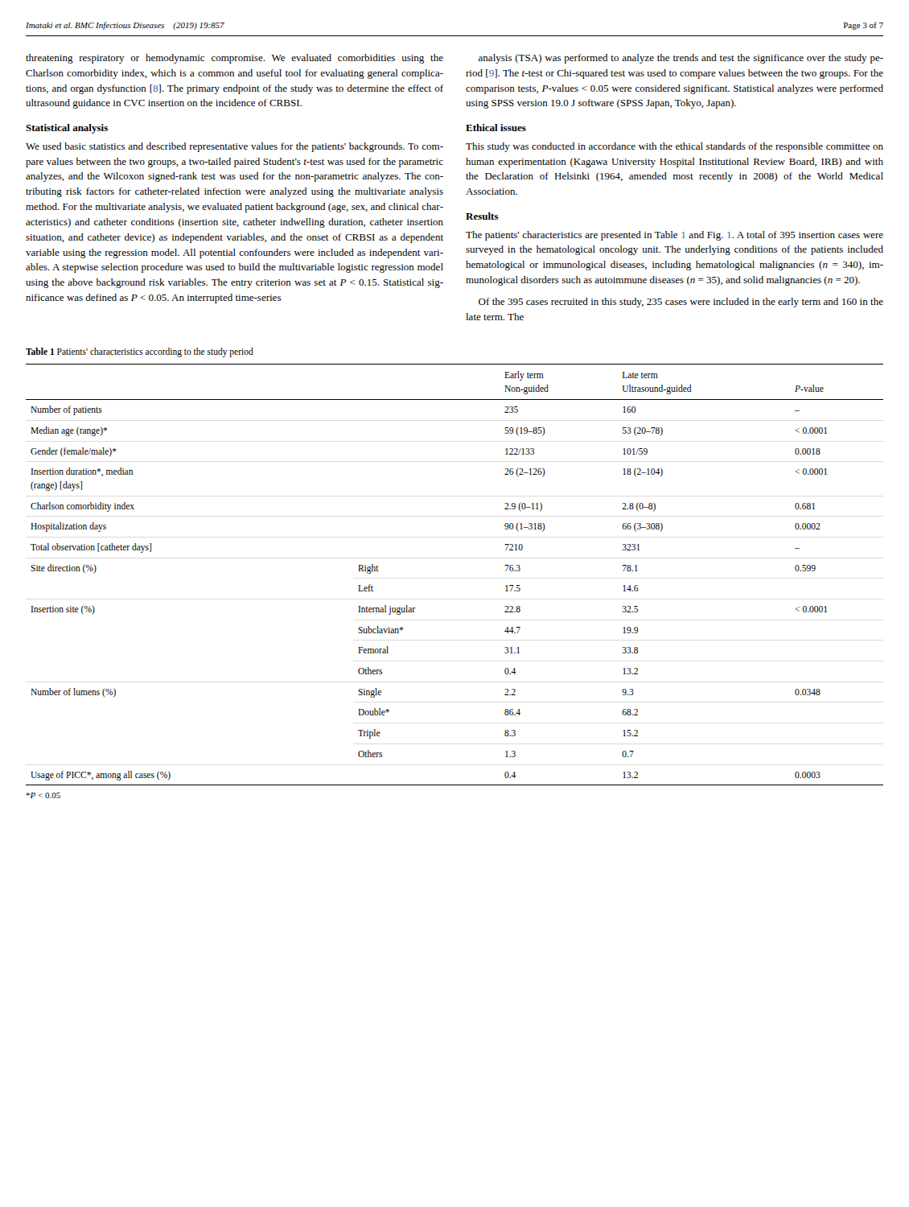Imataki et al. BMC Infectious Diseases (2019) 19:857
Page 3 of 7
threatening respiratory or hemodynamic compromise. We evaluated comorbidities using the Charlson comorbidity index, which is a common and useful tool for evaluating general complications, and organ dysfunction [8]. The primary endpoint of the study was to determine the effect of ultrasound guidance in CVC insertion on the incidence of CRBSI.
Statistical analysis
We used basic statistics and described representative values for the patients' backgrounds. To compare values between the two groups, a two-tailed paired Student's t-test was used for the parametric analyzes, and the Wilcoxon signed-rank test was used for the non-parametric analyzes. The contributing risk factors for catheter-related infection were analyzed using the multivariate analysis method. For the multivariate analysis, we evaluated patient background (age, sex, and clinical characteristics) and catheter conditions (insertion site, catheter indwelling duration, catheter insertion situation, and catheter device) as independent variables, and the onset of CRBSI as a dependent variable using the regression model. All potential confounders were included as independent variables. A stepwise selection procedure was used to build the multivariable logistic regression model using the above background risk variables. The entry criterion was set at P < 0.15. Statistical significance was defined as P < 0.05. An interrupted time-series
analysis (TSA) was performed to analyze the trends and test the significance over the study period [9]. The t-test or Chi-squared test was used to compare values between the two groups. For the comparison tests, P-values < 0.05 were considered significant. Statistical analyzes were performed using SPSS version 19.0 J software (SPSS Japan, Tokyo, Japan).
Ethical issues
This study was conducted in accordance with the ethical standards of the responsible committee on human experimentation (Kagawa University Hospital Institutional Review Board, IRB) and with the Declaration of Helsinki (1964, amended most recently in 2008) of the World Medical Association.
Results
The patients' characteristics are presented in Table 1 and Fig. 1. A total of 395 insertion cases were surveyed in the hematological oncology unit. The underlying conditions of the patients included hematological or immunological diseases, including hematological malignancies (n = 340), immunological disorders such as autoimmune diseases (n = 35), and solid malignancies (n = 20).
Of the 395 cases recruited in this study, 235 cases were included in the early term and 160 in the late term. The
Table 1 Patients' characteristics according to the study period
| | | Early term Non-guided | Late term Ultrasound-guided | P -value |
| --- | --- | --- | --- | --- |
| Number of patients | | 235 | 160 | – |
| Median age (range)* | | 59 (19–85) | 53 (20–78) | < 0.0001 |
| Gender (female/male)* | | 122/133 | 101/59 | 0.0018 |
| Insertion duration*, median (range) [days] | | 26 (2–126) | 18 (2–104) | < 0.0001 |
| Charlson comorbidity index | | 2.9 (0–11) | 2.8 (0–8) | 0.681 |
| Hospitalization days | | 90 (1–318) | 66 (3–308) | 0.0002 |
| Total observation [catheter days] | | 7210 | 3231 | – |
| Site direction (%) | Right | 76.3 | 78.1 | 0.599 |
| Left | 17.5 | 14.6 | |
| Insertion site (%) | Internal jugular | 22.8 | 32.5 | < 0.0001 |
| Subclavian* | 44.7 | 19.9 | |
| Femoral | 31.1 | 33.8 | |
| Others | 0.4 | 13.2 | |
| Number of lumens (%) | Single | 2.2 | 9.3 | 0.0348 |
| Double* | 86.4 | 68.2 | |
| Triple | 8.3 | 15.2 | |
| Others | 1.3 | 0.7 | |
| Usage of PICC*, among all cases (%) | | 0.4 | 13.2 | 0.0003 |
*P < 0.05